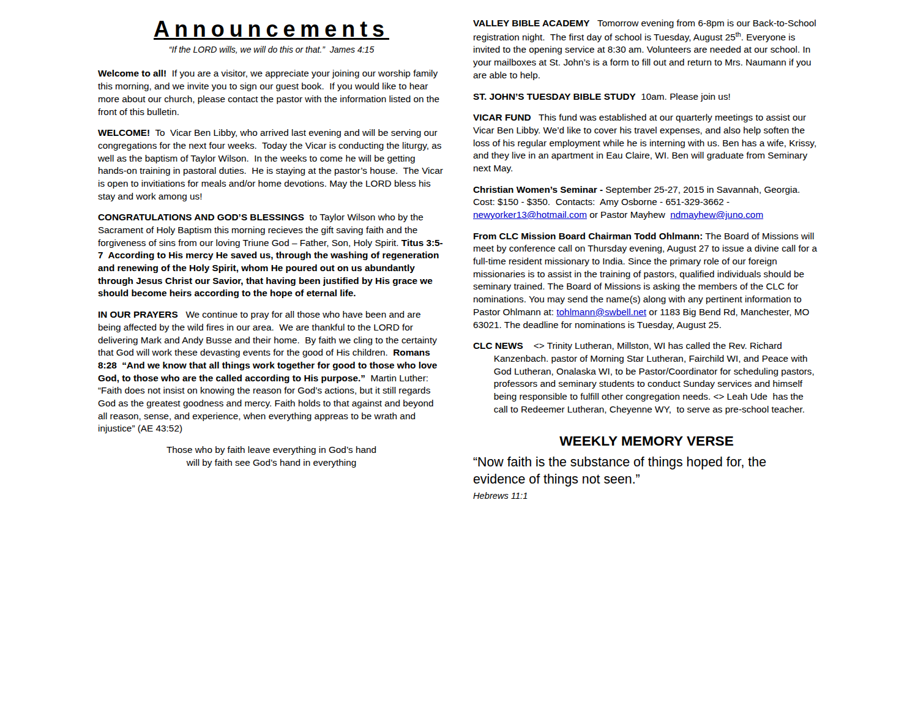Announcements
“If the LORD wills, we will do this or that.” James 4:15
Welcome to all! If you are a visitor, we appreciate your joining our worship family this morning, and we invite you to sign our guest book. If you would like to hear more about our church, please contact the pastor with the information listed on the front of this bulletin.
WELCOME! To Vicar Ben Libby, who arrived last evening and will be serving our congregations for the next four weeks. Today the Vicar is conducting the liturgy, as well as the baptism of Taylor Wilson. In the weeks to come he will be getting hands-on training in pastoral duties. He is staying at the pastor’s house. The Vicar is open to invitiations for meals and/or home devotions. May the LORD bless his stay and work among us!
CONGRATULATIONS AND GOD’S BLESSINGS to Taylor Wilson who by the Sacrament of Holy Baptism this morning recieves the gift saving faith and the forgiveness of sins from our loving Triune God – Father, Son, Holy Spirit. Titus 3:5-7 According to His mercy He saved us, through the washing of regeneration and renewing of the Holy Spirit, whom He poured out on us abundantly through Jesus Christ our Savior, that having been justified by His grace we should become heirs according to the hope of eternal life.
IN OUR PRAYERS We continue to pray for all those who have been and are being affected by the wild fires in our area. We are thankful to the LORD for delivering Mark and Andy Busse and their home. By faith we cling to the certainty that God will work these devasting events for the good of His children. Romans 8:28 “And we know that all things work together for good to those who love God, to those who are the called according to His purpose.” Martin Luther: “Faith does not insist on knowing the reason for God’s actions, but it still regards God as the greatest goodness and mercy. Faith holds to that against and beyond all reason, sense, and experience, when everything appreas to be wrath and injustice” (AE 43:52)
Those who by faith leave everything in God’s hand
will by faith see God’s hand in everything
VALLEY BIBLE ACADEMY Tomorrow evening from 6-8pm is our Back-to-School registration night. The first day of school is Tuesday, August 25th. Everyone is invited to the opening service at 8:30 am. Volunteers are needed at our school. In your mailboxes at St. John’s is a form to fill out and return to Mrs. Naumann if you are able to help.
ST. JOHN’S TUESDAY BIBLE STUDY 10am. Please join us!
VICAR FUND This fund was established at our quarterly meetings to assist our Vicar Ben Libby. We’d like to cover his travel expenses, and also help soften the loss of his regular employment while he is interning with us. Ben has a wife, Krissy, and they live in an apartment in Eau Claire, WI. Ben will graduate from Seminary next May.
Christian Women’s Seminar - September 25-27, 2015 in Savannah, Georgia. Cost: $150 - $350. Contacts: Amy Osborne - 651-329-3662 - newyorker13@hotmail.com or Pastor Mayhew ndmayhew@juno.com
From CLC Mission Board Chairman Todd Ohlmann: The Board of Missions will meet by conference call on Thursday evening, August 27 to issue a divine call for a full-time resident missionary to India. Since the primary role of our foreign missionaries is to assist in the training of pastors, qualified individuals should be seminary trained. The Board of Missions is asking the members of the CLC for nominations. You may send the name(s) along with any pertinent information to Pastor Ohlmann at: tohlmann@swbell.net or 1183 Big Bend Rd, Manchester, MO 63021. The deadline for nominations is Tuesday, August 25.
CLC NEWS <> Trinity Lutheran, Millston, WI has called the Rev. Richard
Kanzenbach. pastor of Morning Star Lutheran, Fairchild WI, and Peace with God Lutheran, Onalaska WI, to be Pastor/Coordinator for scheduling pastors, professors and seminary students to conduct Sunday services and himself being responsible to fulfill other congregation needs. <> Leah Ude has the call to Redeemer Lutheran, Cheyenne WY, to serve as pre-school teacher.
WEEKLY MEMORY VERSE
“Now faith is the substance of things hoped for, the evidence of things not seen.”
Hebrews 11:1